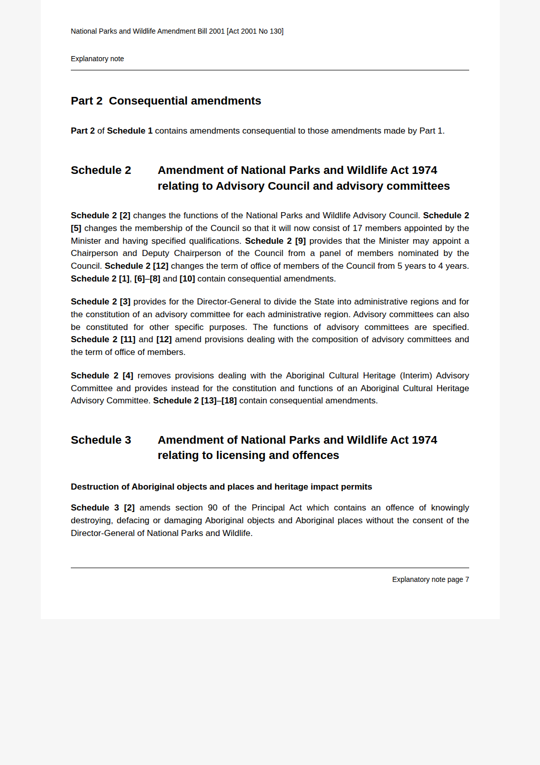National Parks and Wildlife Amendment Bill 2001 [Act 2001 No 130]
Explanatory note
Part 2 Consequential amendments
Part 2 of Schedule 1 contains amendments consequential to those amendments made by Part 1.
Schedule 2 Amendment of National Parks and Wildlife Act 1974 relating to Advisory Council and advisory committees
Schedule 2 [2] changes the functions of the National Parks and Wildlife Advisory Council. Schedule 2 [5] changes the membership of the Council so that it will now consist of 17 members appointed by the Minister and having specified qualifications. Schedule 2 [9] provides that the Minister may appoint a Chairperson and Deputy Chairperson of the Council from a panel of members nominated by the Council. Schedule 2 [12] changes the term of office of members of the Council from 5 years to 4 years. Schedule 2 [1], [6]–[8] and [10] contain consequential amendments.
Schedule 2 [3] provides for the Director-General to divide the State into administrative regions and for the constitution of an advisory committee for each administrative region. Advisory committees can also be constituted for other specific purposes. The functions of advisory committees are specified. Schedule 2 [11] and [12] amend provisions dealing with the composition of advisory committees and the term of office of members.
Schedule 2 [4] removes provisions dealing with the Aboriginal Cultural Heritage (Interim) Advisory Committee and provides instead for the constitution and functions of an Aboriginal Cultural Heritage Advisory Committee. Schedule 2 [13]–[18] contain consequential amendments.
Schedule 3 Amendment of National Parks and Wildlife Act 1974 relating to licensing and offences
Destruction of Aboriginal objects and places and heritage impact permits
Schedule 3 [2] amends section 90 of the Principal Act which contains an offence of knowingly destroying, defacing or damaging Aboriginal objects and Aboriginal places without the consent of the Director-General of National Parks and Wildlife.
Explanatory note page 7